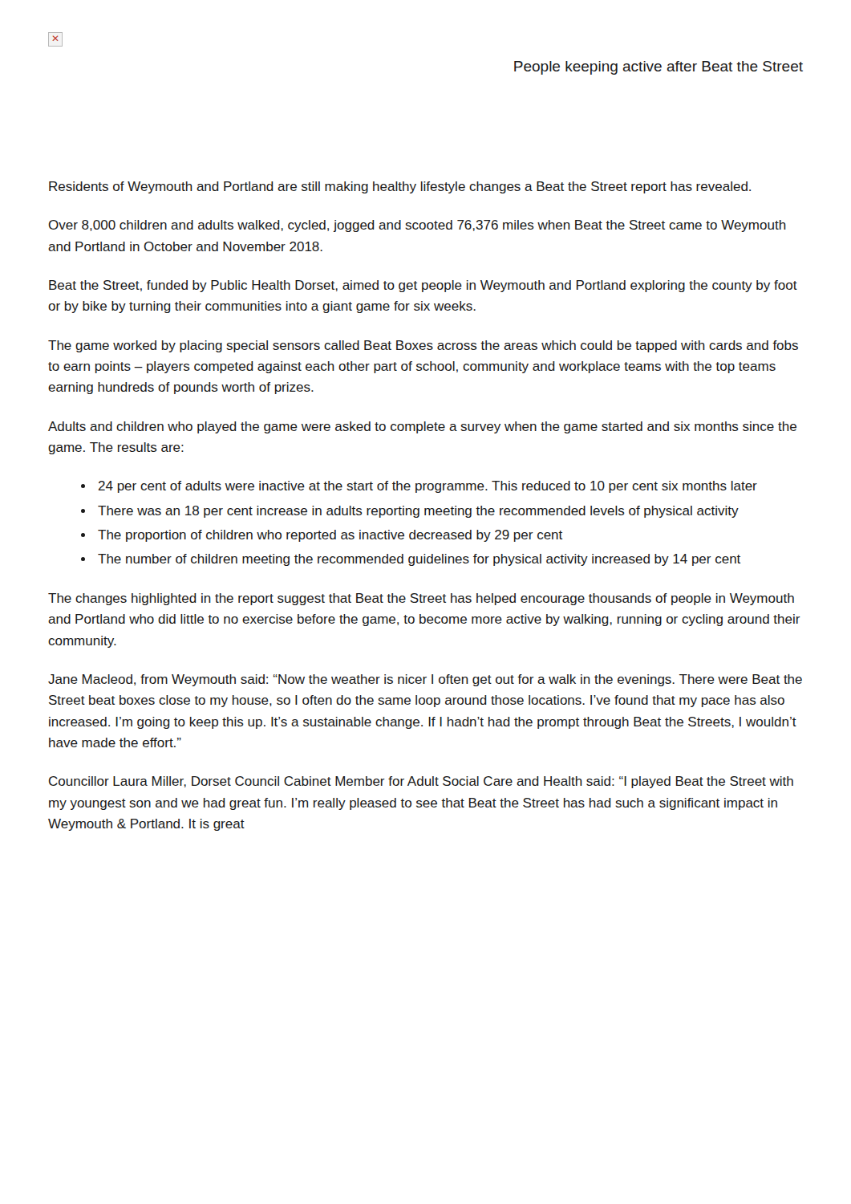✕
People keeping active after Beat the Street
Residents of Weymouth and Portland are still making healthy lifestyle changes a Beat the Street report has revealed.
Over 8,000 children and adults walked, cycled, jogged and scooted 76,376 miles when Beat the Street came to Weymouth and Portland in October and November 2018.
Beat the Street, funded by Public Health Dorset, aimed to get people in Weymouth and Portland exploring the county by foot or by bike by turning their communities into a giant game for six weeks.
The game worked by placing special sensors called Beat Boxes across the areas which could be tapped with cards and fobs to earn points – players competed against each other part of school, community and workplace teams with the top teams earning hundreds of pounds worth of prizes.
Adults and children who played the game were asked to complete a survey when the game started and six months since the game. The results are:
24 per cent of adults were inactive at the start of the programme. This reduced to 10 per cent six months later
There was an 18 per cent increase in adults reporting meeting the recommended levels of physical activity
The proportion of children who reported as inactive decreased by 29 per cent
The number of children meeting the recommended guidelines for physical activity increased by 14 per cent
The changes highlighted in the report suggest that Beat the Street has helped encourage thousands of people in Weymouth and Portland who did little to no exercise before the game, to become more active by walking, running or cycling around their community.
Jane Macleod, from Weymouth said: “Now the weather is nicer I often get out for a walk in the evenings. There were Beat the Street beat boxes close to my house, so I often do the same loop around those locations. I’ve found that my pace has also increased. I’m going to keep this up. It’s a sustainable change. If I hadn’t had the prompt through Beat the Streets, I wouldn’t have made the effort.”
Councillor Laura Miller, Dorset Council Cabinet Member for Adult Social Care and Health said: “I played Beat the Street with my youngest son and we had great fun. I’m really pleased to see that Beat the Street has had such a significant impact in Weymouth & Portland. It is great